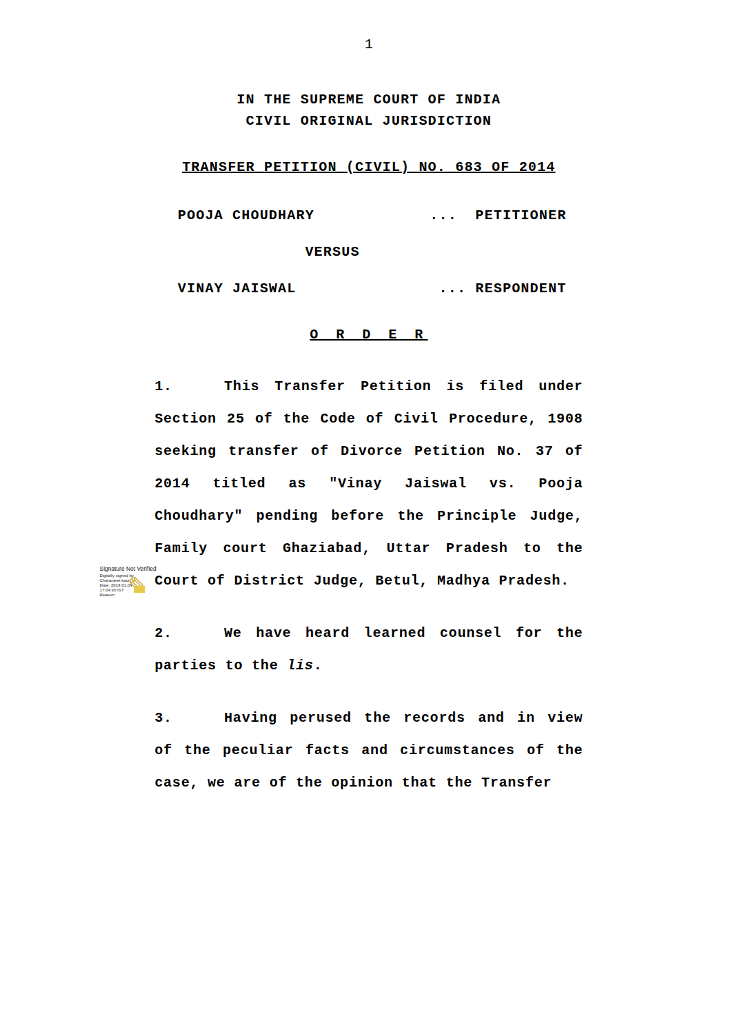1
IN THE SUPREME COURT OF INDIA
CIVIL ORIGINAL JURISDICTION
TRANSFER PETITION (CIVIL) NO. 683 OF 2014
POOJA CHOUDHARY ... PETITIONER
VERSUS
VINAY JAISWAL ... RESPONDENT
O R D E R
1. This Transfer Petition is filed under Section 25 of the Code of Civil Procedure, 1908 seeking transfer of Divorce Petition No. 37 of 2014 titled as "Vinay Jaiswal vs. Pooja Choudhary" pending before the Principle Judge, Family court Ghaziabad, Uttar Pradesh to the Court of District Judge, Betul, Madhya Pradesh.
2. We have heard learned counsel for the parties to the lis.
3. Having perused the records and in view of the peculiar facts and circumstances of the case, we are of the opinion that the Transfer
Signature Not Verified
✎
Digitally signed by Charanjeet kaur Date: 2019.01.09 17:04:30 IST Reason: